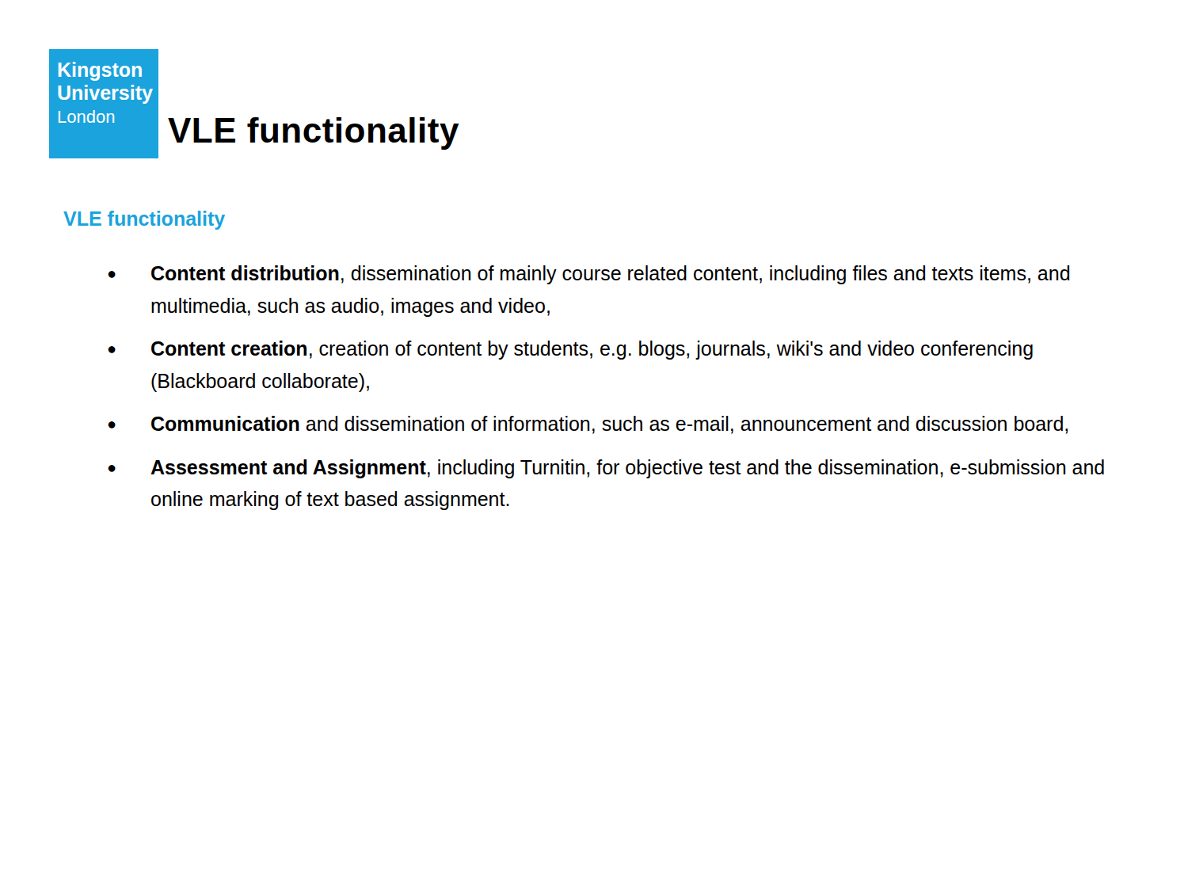Kingston
University
London
VLE functionality
VLE functionality
Content distribution, dissemination of mainly course related content, including files and texts items, and multimedia, such as audio, images and video,
Content creation, creation of content by students, e.g. blogs, journals, wiki's and video conferencing (Blackboard collaborate),
Communication and dissemination of information, such as e-mail, announcement and discussion board,
Assessment and Assignment, including Turnitin, for objective test and the dissemination, e-submission and online marking of text based assignment.